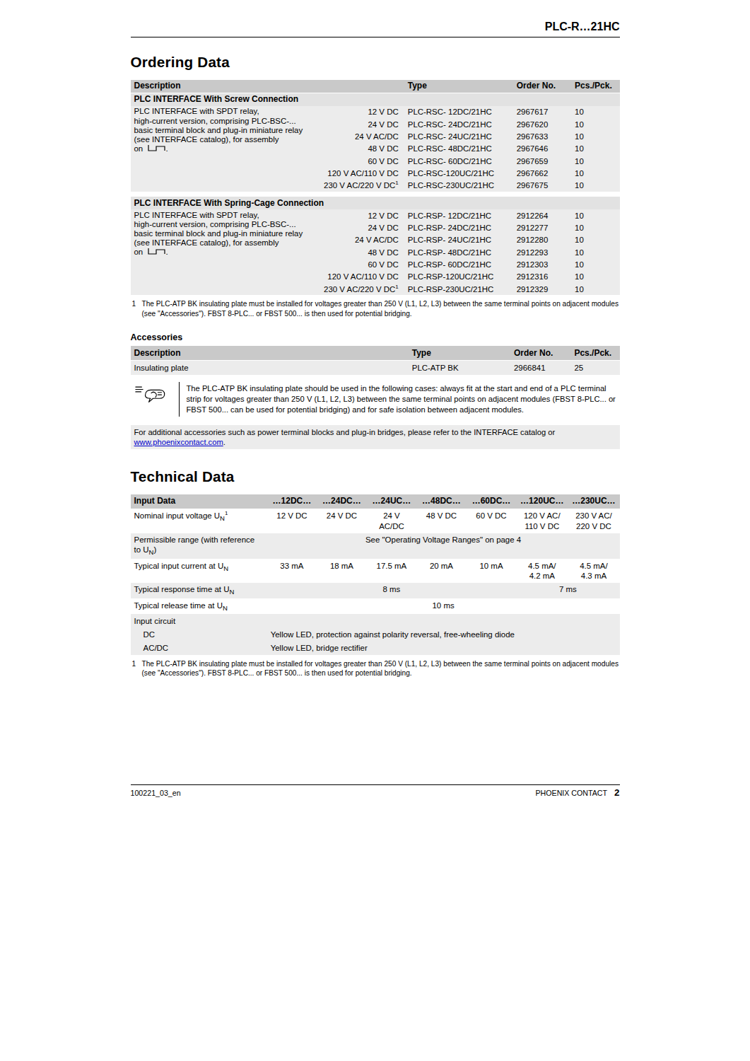PLC-R…21HC
Ordering Data
| Description | Type | Order No. | Pcs./Pck. |
| PLC INTERFACE With Screw Connection |
| PLC INTERFACE with SPDT relay, high-current version, comprising PLC-BSC-... basic terminal block and plug-in miniature relay (see INTERFACE catalog), for assembly on . | 12 V DC | PLC-RSC- 12DC/21HC | 2967617 | 10 |
| 24 V DC | PLC-RSC- 24DC/21HC | 2967620 | 10 |
| 24 V AC/DC | PLC-RSC- 24UC/21HC | 2967633 | 10 |
| 48 V DC | PLC-RSC- 48DC/21HC | 2967646 | 10 |
| 60 V DC | PLC-RSC- 60DC/21HC | 2967659 | 10 |
| 120 V AC/110 V DC | PLC-RSC-120UC/21HC | 2967662 | 10 |
| 230 V AC/220 V DC 1 | PLC-RSC-230UC/21HC | 2967675 | 10 |
| PLC INTERFACE With Spring-Cage Connection |
| PLC INTERFACE with SPDT relay, high-current version, comprising PLC-BSC-... basic terminal block and plug-in miniature relay (see INTERFACE catalog), for assembly on . | 12 V DC | PLC-RSP- 12DC/21HC | 2912264 | 10 |
| 24 V DC | PLC-RSP- 24DC/21HC | 2912277 | 10 |
| 24 V AC/DC | PLC-RSP- 24UC/21HC | 2912280 | 10 |
| 48 V DC | PLC-RSP- 48DC/21HC | 2912293 | 10 |
| 60 V DC | PLC-RSP- 60DC/21HC | 2912303 | 10 |
| 120 V AC/110 V DC | PLC-RSP-120UC/21HC | 2912316 | 10 |
| 230 V AC/220 V DC 1 | PLC-RSP-230UC/21HC | 2912329 | 10 |
1 The PLC-ATP BK insulating plate must be installed for voltages greater than 250 V (L1, L2, L3) between the same terminal points on adjacent modules (see "Accessories"). FBST 8-PLC... or FBST 500... is then used for potential bridging.
Accessories
| Description | Type | Order No. | Pcs./Pck. |
| Insulating plate | PLC-ATP BK | 2966841 | 25 |
The PLC-ATP BK insulating plate should be used in the following cases: always fit at the start and end of a PLC terminal strip for voltages greater than 250 V (L1, L2, L3) between the same terminal points on adjacent modules (FBST 8-PLC... or FBST 500... can be used for potential bridging) and for safe isolation between adjacent modules.
For additional accessories such as power terminal blocks and plug-in bridges, please refer to the INTERFACE catalog or www.phoenixcontact.com.
Technical Data
| Input Data | …12DC… | …24DC… | …24UC… | …48DC… | …60DC… | …120UC… | …230UC… |
| Nominal input voltage U N 1 | 12 V DC | 24 V DC | 24 V AC/DC | 48 V DC | 60 V DC | 120 V AC/ 110 V DC | 230 V AC/ 220 V DC |
| Permissible range (with reference to U N ) | See "Operating Voltage Ranges" on page 4 |
| Typical input current at U N | 33 mA | 18 mA | 17.5 mA | 20 mA | 10 mA | 4.5 mA/ 4.2 mA | 4.5 mA/ 4.3 mA |
| Typical response time at U N | 8 ms | 7 ms |
| Typical release time at U N | 10 ms |
| Input circuit | |
| DC | Yellow LED, protection against polarity reversal, free-wheeling diode |
| AC/DC | Yellow LED, bridge rectifier |
1 The PLC-ATP BK insulating plate must be installed for voltages greater than 250 V (L1, L2, L3) between the same terminal points on adjacent modules (see "Accessories"). FBST 8-PLC... or FBST 500... is then used for potential bridging.
100221_03_en
PHOENIX CONTACT 2